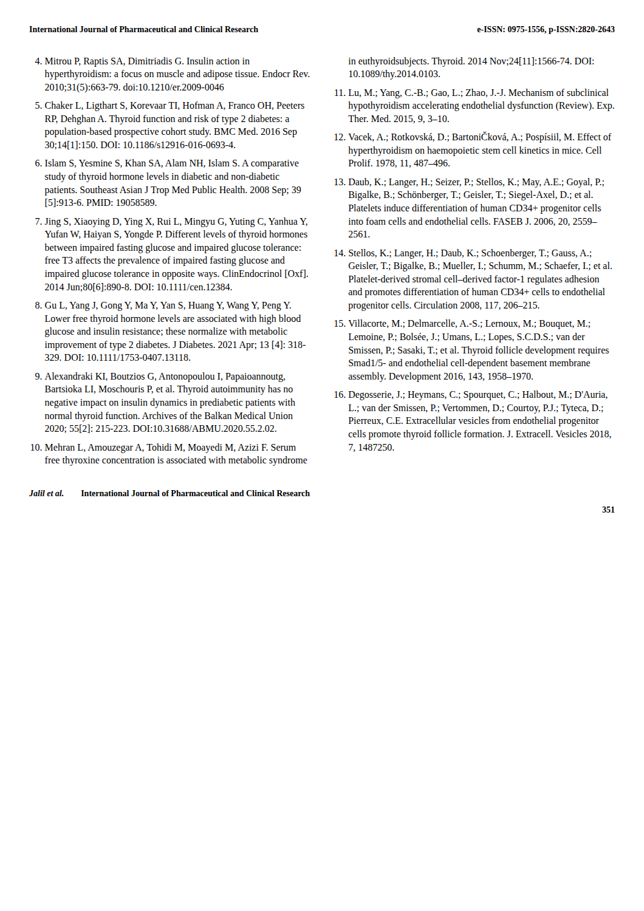International Journal of Pharmaceutical and Clinical Research e-ISSN: 0975-1556, p-ISSN:2820-2643
Mitrou P, Raptis SA, Dimitriadis G. Insulin action in hyperthyroidism: a focus on muscle and adipose tissue. Endocr Rev. 2010;31(5):663-79. doi:10.1210/er.2009-0046
Chaker L, Ligthart S, Korevaar TI, Hofman A, Franco OH, Peeters RP, Dehghan A. Thyroid function and risk of type 2 diabetes: a population-based prospective cohort study. BMC Med. 2016 Sep 30;14[1]:150. DOI: 10.1186/s12916-016-0693-4.
Islam S, Yesmine S, Khan SA, Alam NH, Islam S. A comparative study of thyroid hormone levels in diabetic and non-diabetic patients. Southeast Asian J Trop Med Public Health. 2008 Sep; 39 [5]:913-6. PMID: 19058589.
Jing S, Xiaoying D, Ying X, Rui L, Mingyu G, Yuting C, Yanhua Y, Yufan W, Haiyan S, Yongde P. Different levels of thyroid hormones between impaired fasting glucose and impaired glucose tolerance: free T3 affects the prevalence of impaired fasting glucose and impaired glucose tolerance in opposite ways. ClinEndocrinol [Oxf]. 2014 Jun;80[6]:890-8. DOI: 10.1111/cen.12384.
Gu L, Yang J, Gong Y, Ma Y, Yan S, Huang Y, Wang Y, Peng Y. Lower free thyroid hormone levels are associated with high blood glucose and insulin resistance; these normalize with metabolic improvement of type 2 diabetes. J Diabetes. 2021 Apr; 13 [4]: 318-329. DOI: 10.1111/1753-0407.13118.
Alexandraki KI, Boutzios G, Antonopoulou I, Papaioannoutg, Bartsioka LI, Moschouris P, et al. Thyroid autoimmunity has no negative impact on insulin dynamics in prediabetic patients with normal thyroid function. Archives of the Balkan Medical Union 2020; 55[2]: 215-223. DOI:10.31688/ABMU.2020.55.2.02.
Mehran L, Amouzegar A, Tohidi M, Moayedi M, Azizi F. Serum free thyroxine concentration is associated with metabolic syndrome in euthyroidsubjects. Thyroid. 2014 Nov;24[11]:1566-74. DOI: 10.1089/thy.2014.0103.
Lu, M.; Yang, C.-B.; Gao, L.; Zhao, J.-J. Mechanism of subclinical hypothyroidism accelerating endothelial dysfunction (Review). Exp. Ther. Med. 2015, 9, 3–10.
Vacek, A.; Rotkovská, D.; BartoniČková, A.; Pospísiil, M. Effect of hyperthyroidism on haemopoietic stem cell kinetics in mice. Cell Prolif. 1978, 11, 487–496.
Daub, K.; Langer, H.; Seizer, P.; Stellos, K.; May, A.E.; Goyal, P.; Bigalke, B.; Schönberger, T.; Geisler, T.; Siegel-Axel, D.; et al. Platelets induce differentiation of human CD34+ progenitor cells into foam cells and endothelial cells. FASEB J. 2006, 20, 2559–2561.
Stellos, K.; Langer, H.; Daub, K.; Schoenberger, T.; Gauss, A.; Geisler, T.; Bigalke, B.; Mueller, I.; Schumm, M.; Schaefer, I.; et al. Platelet-derived stromal cell–derived factor-1 regulates adhesion and promotes differentiation of human CD34+ cells to endothelial progenitor cells. Circulation 2008, 117, 206–215.
Villacorte, M.; Delmarcelle, A.-S.; Lernoux, M.; Bouquet, M.; Lemoine, P.; Bolsée, J.; Umans, L.; Lopes, S.C.D.S.; van der Smissen, P.; Sasaki, T.; et al. Thyroid follicle development requires Smad1/5- and endothelial cell-dependent basement membrane assembly. Development 2016, 143, 1958–1970.
Degosserie, J.; Heymans, C.; Spourquet, C.; Halbout, M.; D'Auria, L.; van der Smissen, P.; Vertommen, D.; Courtoy, P.J.; Tyteca, D.; Pierreux, C.E. Extracellular vesicles from endothelial progenitor cells promote thyroid follicle formation. J. Extracell. Vesicles 2018, 7, 1487250.
Jalil et al. International Journal of Pharmaceutical and Clinical Research
351